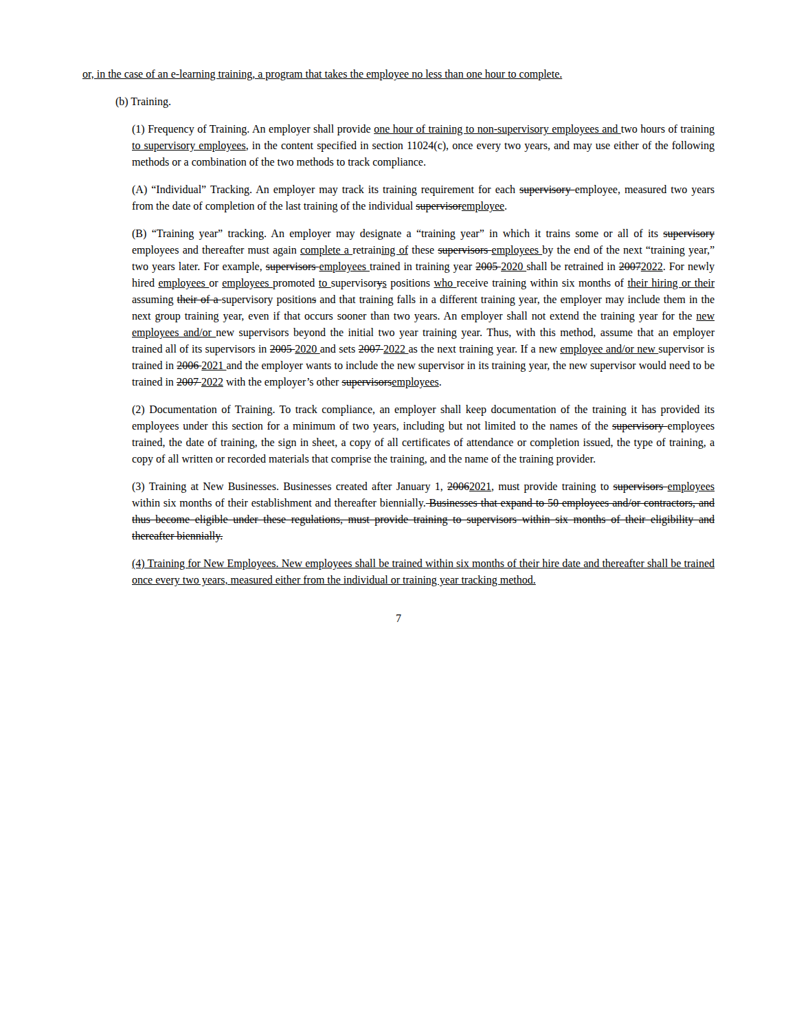or, in the case of an e-learning training, a program that takes the employee no less than one hour to complete.
(b) Training.
(1) Frequency of Training. An employer shall provide one hour of training to non-supervisory employees and two hours of training to supervisory employees, in the content specified in section 11024(c), once every two years, and may use either of the following methods or a combination of the two methods to track compliance.
(A) “Individual” Tracking. An employer may track its training requirement for each supervisory employee, measured two years from the date of completion of the last training of the individual supervisoremployee.
(B) “Training year” tracking. An employer may designate a “training year” in which it trains some or all of its supervisory employees and thereafter must again complete a retraining of these supervisors employees by the end of the next “training year,” two years later. For example, supervisors employees trained in training year 2005 2020 shall be retrained in 20072022. For newly hired employees or employees promoted to supervisorys positions who receive training within six months of their hiring or their assuming their of a supervisory positions and that training falls in a different training year, the employer may include them in the next group training year, even if that occurs sooner than two years. An employer shall not extend the training year for the new employees and/or new supervisors beyond the initial two year training year. Thus, with this method, assume that an employer trained all of its supervisors in 2005 2020 and sets 2007 2022 as the next training year. If a new employee and/or new supervisor is trained in 2006 2021 and the employer wants to include the new supervisor in its training year, the new supervisor would need to be trained in 2007 2022 with the employer’s other supervisorsemployees.
(2) Documentation of Training. To track compliance, an employer shall keep documentation of the training it has provided its employees under this section for a minimum of two years, including but not limited to the names of the supervisory employees trained, the date of training, the sign in sheet, a copy of all certificates of attendance or completion issued, the type of training, a copy of all written or recorded materials that comprise the training, and the name of the training provider.
(3) Training at New Businesses. Businesses created after January 1, 20062021, must provide training to supervisors employees within six months of their establishment and thereafter biennially. Businesses that expand to 50 employees and/or contractors, and thus become eligible under these regulations, must provide training to supervisors within six months of their eligibility and thereafter biennially.
(4) Training for New Employees. New employees shall be trained within six months of their hire date and thereafter shall be trained once every two years, measured either from the individual or training year tracking method.
7